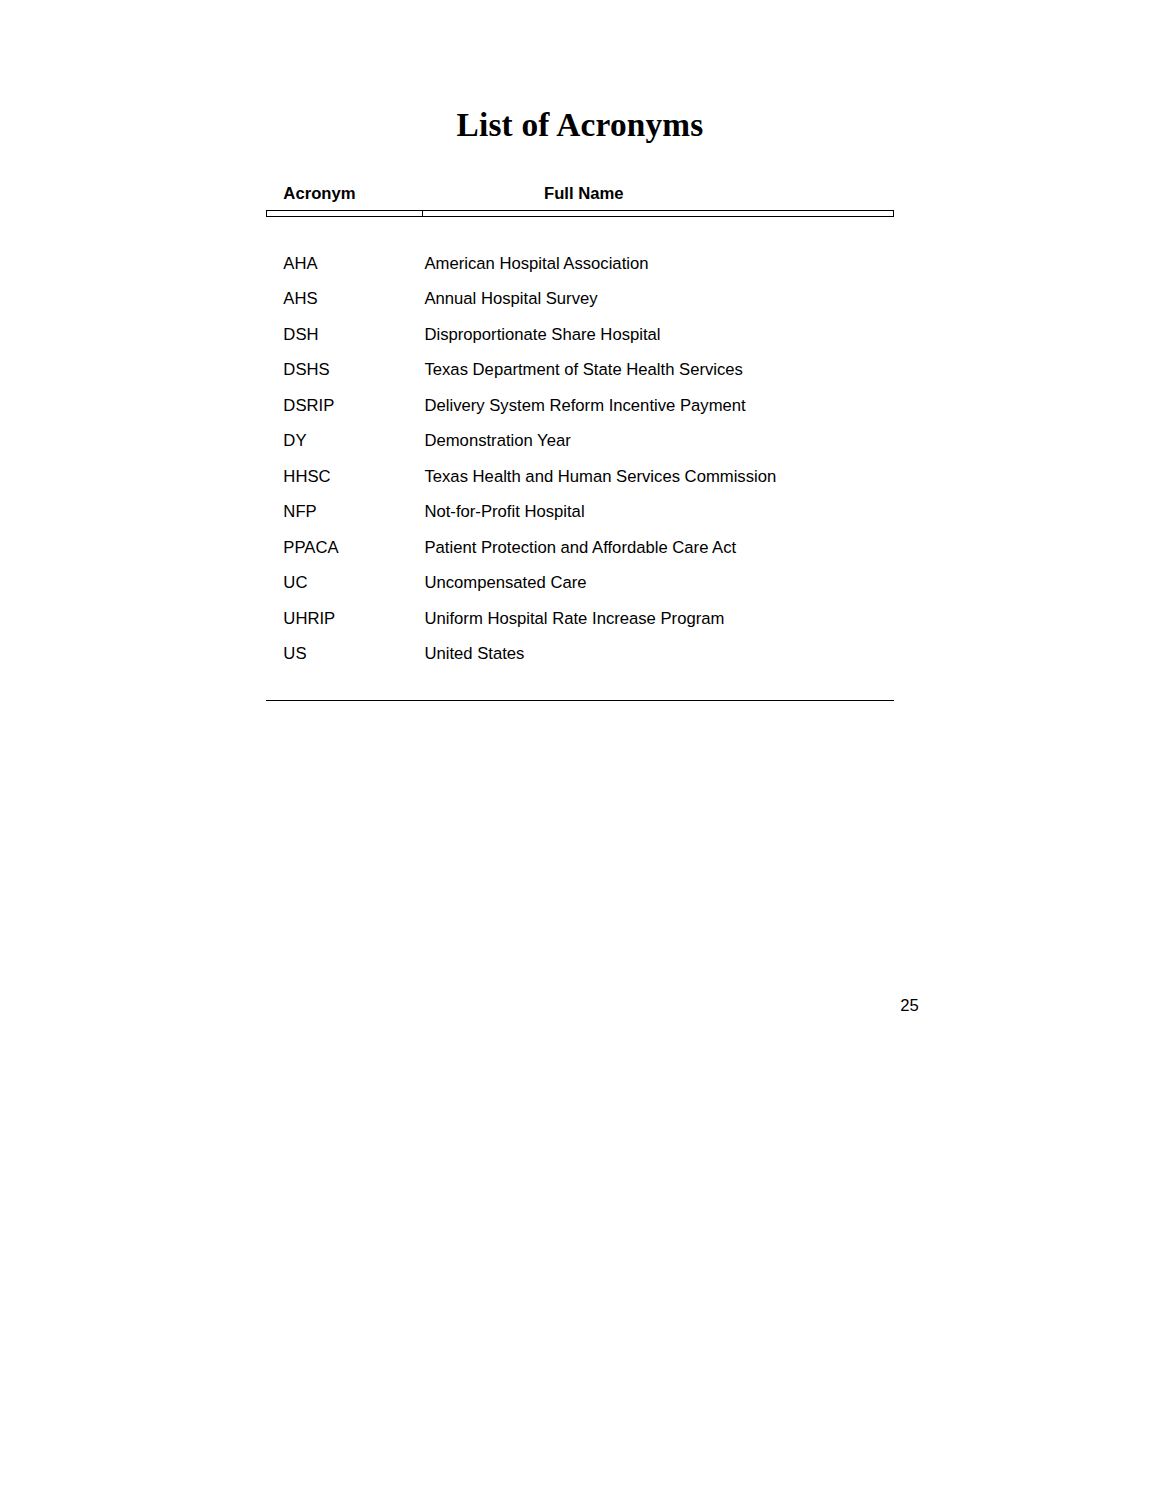List of Acronyms
| Acronym | Full Name |
| --- | --- |
| AHA | American Hospital Association |
| AHS | Annual Hospital Survey |
| DSH | Disproportionate Share Hospital |
| DSHS | Texas Department of State Health Services |
| DSRIP | Delivery System Reform Incentive Payment |
| DY | Demonstration Year |
| HHSC | Texas Health and Human Services Commission |
| NFP | Not-for-Profit Hospital |
| PPACA | Patient Protection and Affordable Care Act |
| UC | Uncompensated Care |
| UHRIP | Uniform Hospital Rate Increase Program |
| US | United States |
25